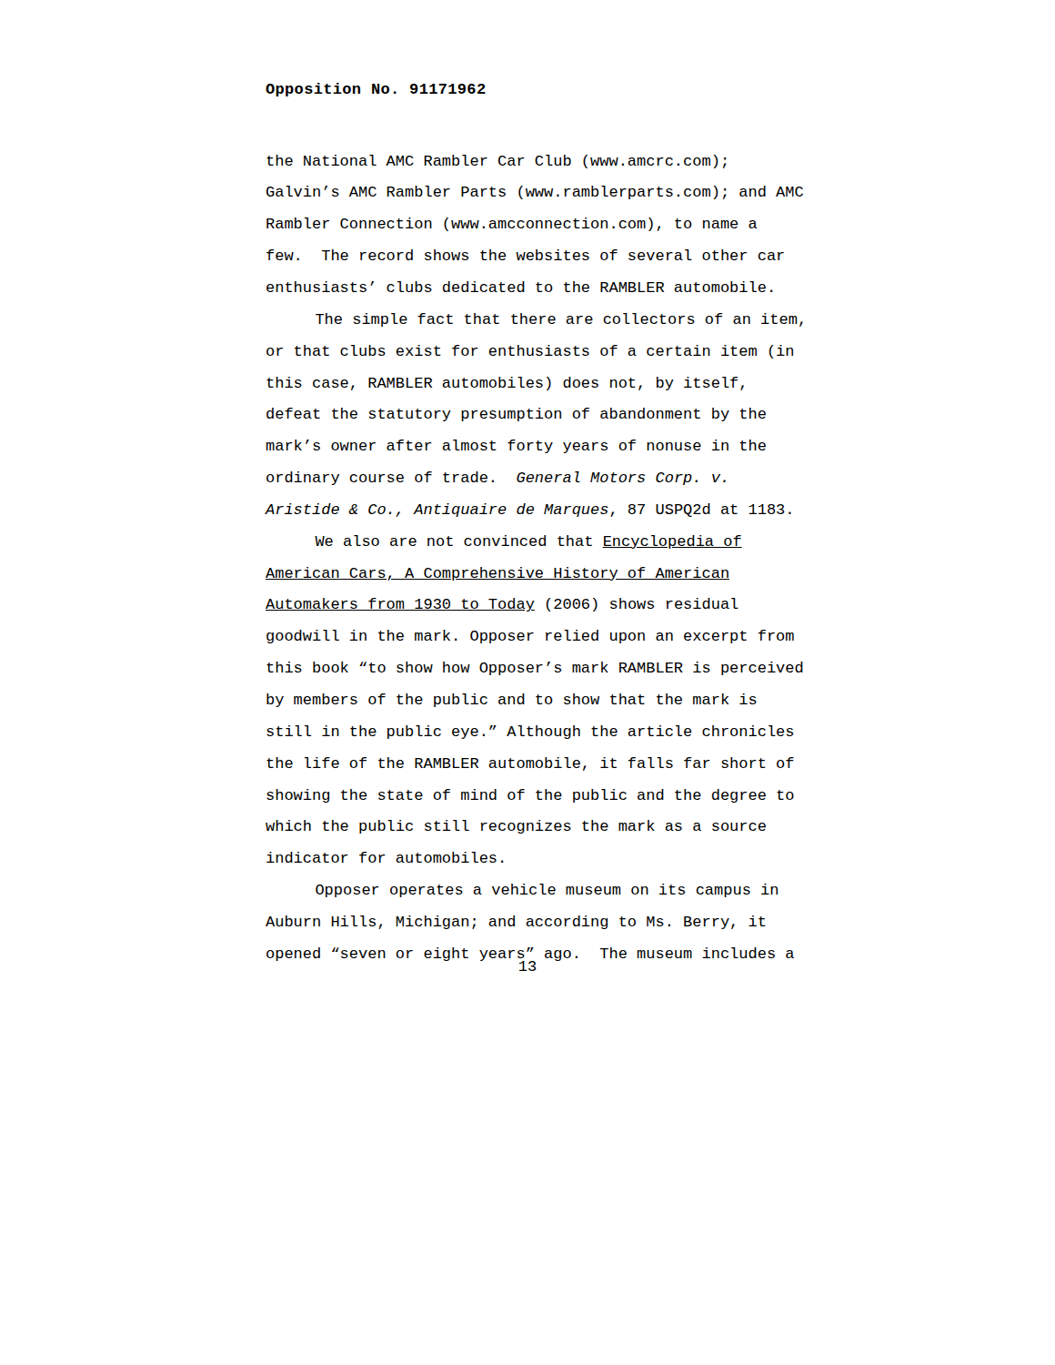Opposition No. 91171962
the National AMC Rambler Car Club (www.amcrc.com); Galvin’s AMC Rambler Parts (www.ramblerparts.com); and AMC Rambler Connection (www.amcconnection.com), to name a few. The record shows the websites of several other car enthusiasts’ clubs dedicated to the RAMBLER automobile.
The simple fact that there are collectors of an item, or that clubs exist for enthusiasts of a certain item (in this case, RAMBLER automobiles) does not, by itself, defeat the statutory presumption of abandonment by the mark’s owner after almost forty years of nonuse in the ordinary course of trade. General Motors Corp. v. Aristide & Co., Antiquaire de Marques, 87 USPQ2d at 1183.
We also are not convinced that Encyclopedia of American Cars, A Comprehensive History of American Automakers from 1930 to Today (2006) shows residual goodwill in the mark. Opposer relied upon an excerpt from this book “to show how Opposer’s mark RAMBLER is perceived by members of the public and to show that the mark is still in the public eye.” Although the article chronicles the life of the RAMBLER automobile, it falls far short of showing the state of mind of the public and the degree to which the public still recognizes the mark as a source indicator for automobiles.
Opposer operates a vehicle museum on its campus in Auburn Hills, Michigan; and according to Ms. Berry, it opened “seven or eight years” ago. The museum includes a
13